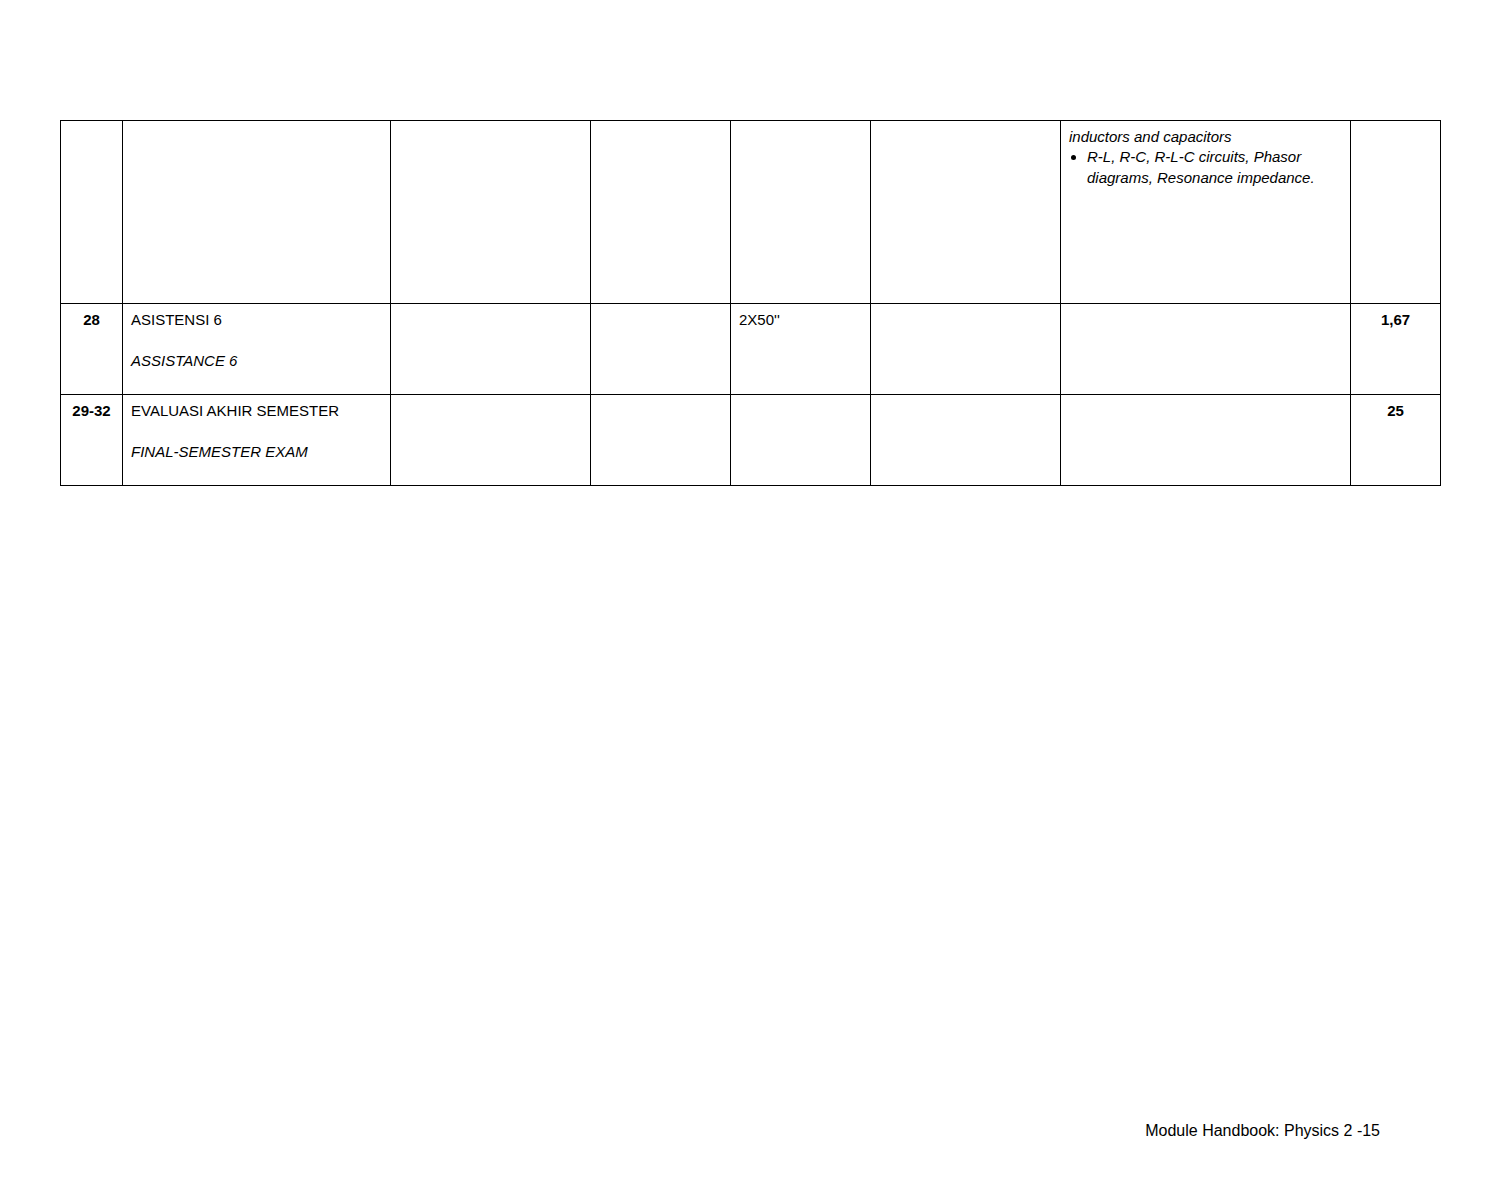| | | | | | | inductors and capacitors R-L, R-C, R-L-C circuits, Phasor diagrams, Resonance impedance. | |
| 28 | ASISTENSI 6 ASSISTANCE 6 | | | 2X50'' | | | 1,67 |
| 29-32 | EVALUASI AKHIR SEMESTER FINAL-SEMESTER EXAM | | | | | | 25 |
Module Handbook: Physics 2 -15